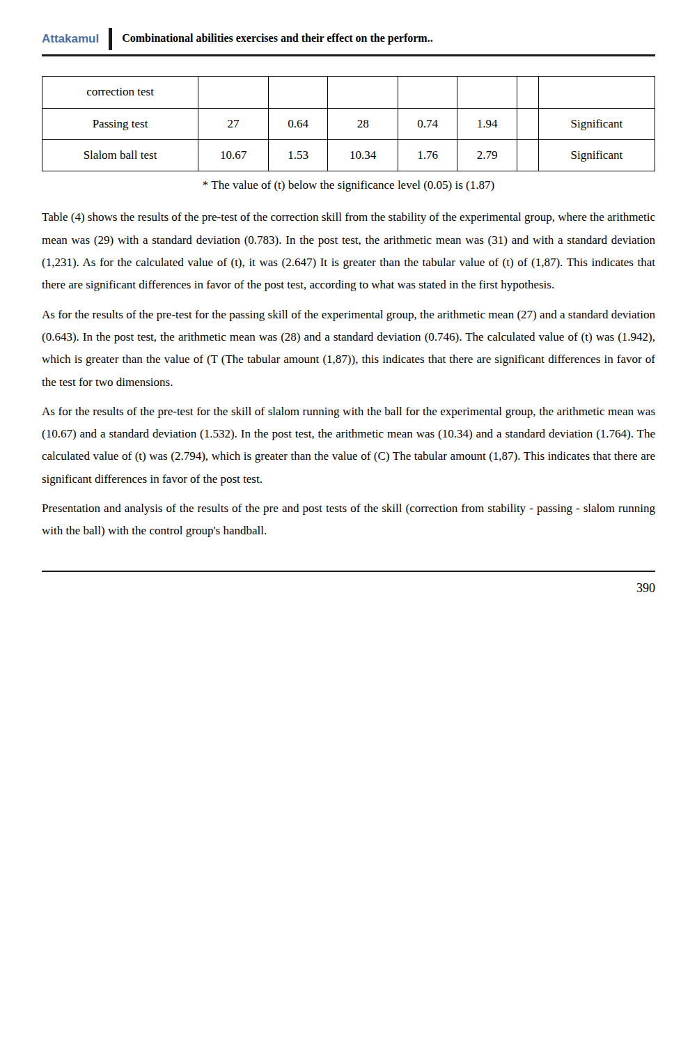Attakamul
Combinational abilities exercises and their effect on the perform..
| correction test | | | | | | | |
| Passing test | 27 | 0.64 | 28 | 0.74 | 1.94 | | Significant |
| Slalom ball test | 10.67 | 1.53 | 10.34 | 1.76 | 2.79 | | Significant |
* The value of (t) below the significance level (0.05) is (1.87)
Table (4) shows the results of the pre-test of the correction skill from the stability of the experimental group, where the arithmetic mean was (29) with a standard deviation (0.783). In the post test, the arithmetic mean was (31) and with a standard deviation (1,231). As for the calculated value of (t), it was (2.647) It is greater than the tabular value of (t) of (1,87). This indicates that there are significant differences in favor of the post test, according to what was stated in the first hypothesis.
As for the results of the pre-test for the passing skill of the experimental group, the arithmetic mean (27) and a standard deviation (0.643). In the post test, the arithmetic mean was (28) and a standard deviation (0.746). The calculated value of (t) was (1.942), which is greater than the value of (T (The tabular amount (1,87)), this indicates that there are significant differences in favor of the test for two dimensions.
As for the results of the pre-test for the skill of slalom running with the ball for the experimental group, the arithmetic mean was (10.67) and a standard deviation (1.532). In the post test, the arithmetic mean was (10.34) and a standard deviation (1.764). The calculated value of (t) was (2.794), which is greater than the value of (C) The tabular amount (1,87). This indicates that there are significant differences in favor of the post test.
Presentation and analysis of the results of the pre and post tests of the skill (correction from stability - passing - slalom running with the ball) with the control group's handball.
390